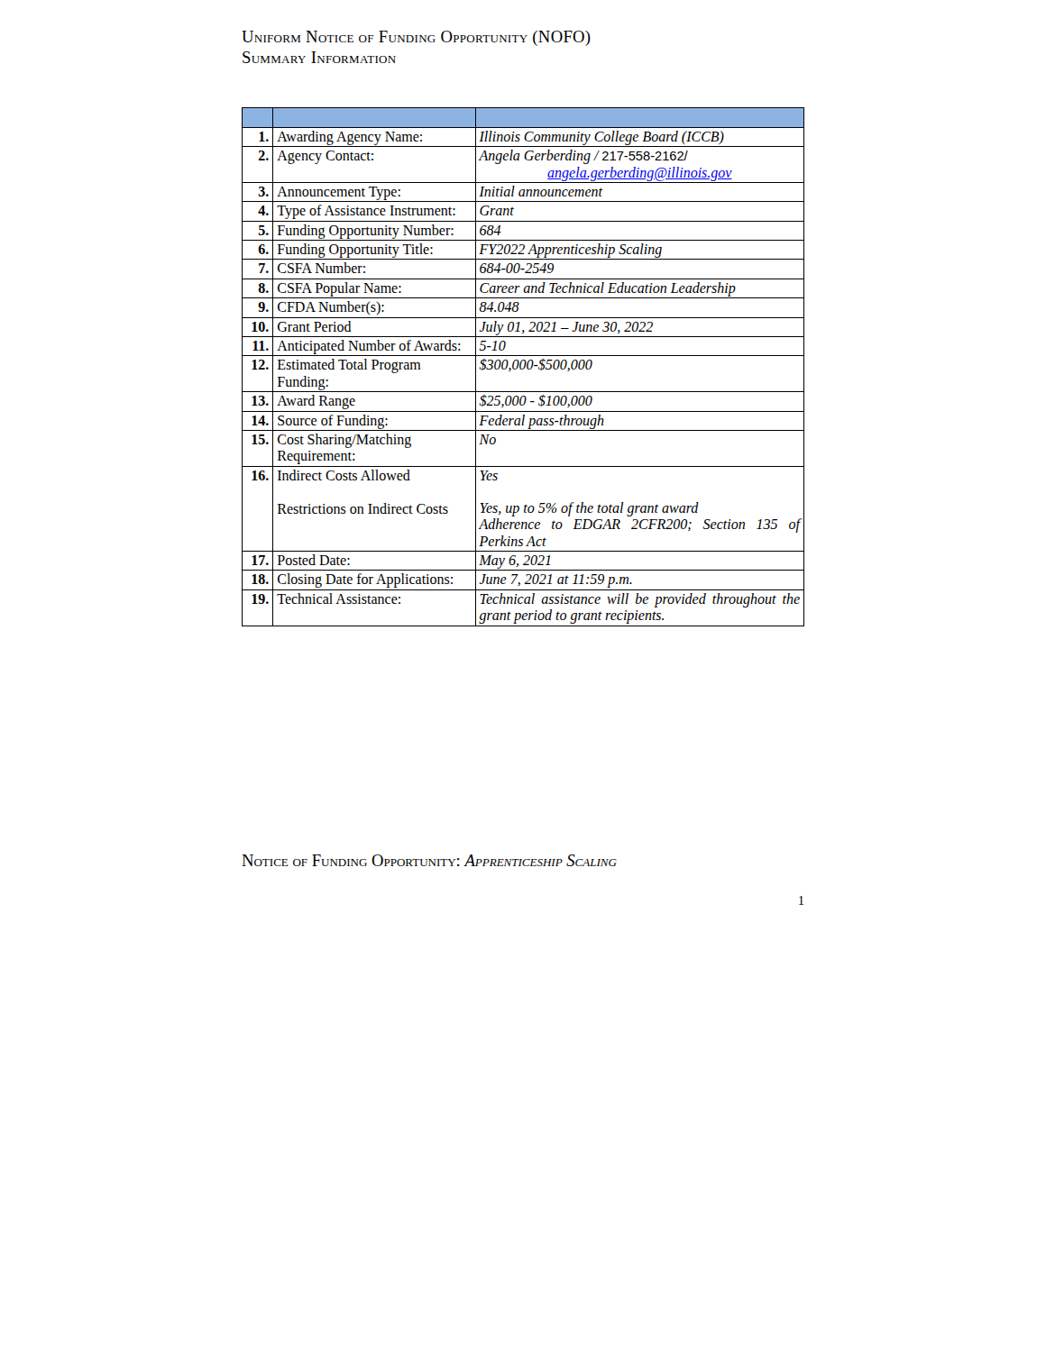Uniform Notice of Funding Opportunity (NOFO)Summary Information
| 1. | Awarding Agency Name: | Illinois Community College Board (ICCB) |
| 2. | Agency Contact: | Angela Gerberding / 217-558-2162/ angela.gerberding@illinois.gov |
| 3. | Announcement Type: | Initial announcement |
| 4. | Type of Assistance Instrument: | Grant |
| 5. | Funding Opportunity Number: | 684 |
| 6. | Funding Opportunity Title: | FY2022 Apprenticeship Scaling |
| 7. | CSFA Number: | 684-00-2549 |
| 8. | CSFA Popular Name: | Career and Technical Education Leadership |
| 9. | CFDA Number(s): | 84.048 |
| 10. | Grant Period | July 01, 2021 – June 30, 2022 |
| 11. | Anticipated Number of Awards: | 5-10 |
| 12. | Estimated Total Program Funding: | $300,000-$500,000 |
| 13. | Award Range | $25,000 - $100,000 |
| 14. | Source of Funding: | Federal pass-through |
| 15. | Cost Sharing/Matching Requirement: | No |
| 16. | Indirect Costs Allowed Restrictions on Indirect Costs | Yes Yes, up to 5% of the total grant award Adherence to EDGAR 2CFR200; Section 135 of Perkins Act |
| 17. | Posted Date: | May 6, 2021 |
| 18. | Closing Date for Applications: | June 7, 2021 at 11:59 p.m. |
| 19. | Technical Assistance: | Technical assistance will be provided throughout the grant period to grant recipients. |
Notice of Funding Opportunity: Apprenticeship Scaling
1